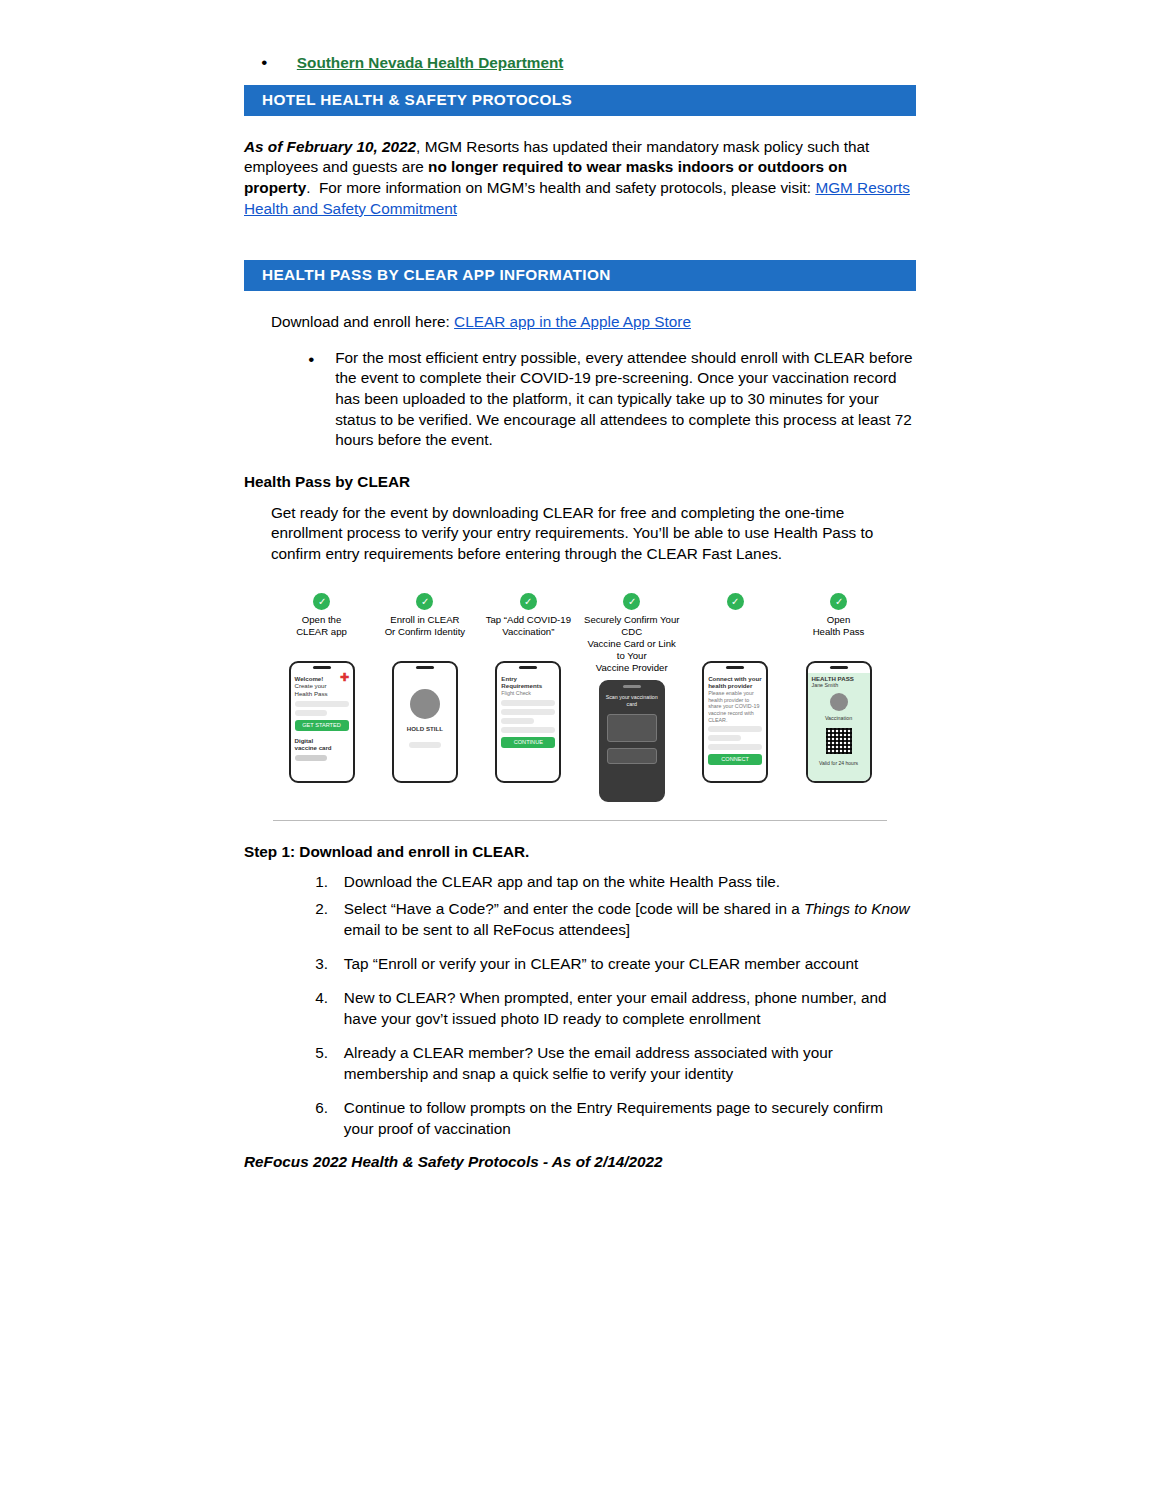Southern Nevada Health Department
HOTEL HEALTH & SAFETY PROTOCOLS
As of February 10, 2022, MGM Resorts has updated their mandatory mask policy such that employees and guests are no longer required to wear masks indoors or outdoors on property. For more information on MGM’s health and safety protocols, please visit: MGM Resorts Health and Safety Commitment
HEALTH PASS BY CLEAR APP INFORMATION
Download and enroll here: CLEAR app in the Apple App Store
For the most efficient entry possible, every attendee should enroll with CLEAR before the event to complete their COVID-19 pre-screening. Once your vaccination record has been uploaded to the platform, it can typically take up to 30 minutes for your status to be verified. We encourage all attendees to complete this process at least 72 hours before the event.
Health Pass by CLEAR
Get ready for the event by downloading CLEAR for free and completing the one-time enrollment process to verify your entry requirements. You’ll be able to use Health Pass to confirm entry requirements before entering through the CLEAR Fast Lanes.
✓
Open the
CLEAR app
✚
Welcome!
Create your
Health Pass
GET STARTED
Digital
vaccine card
✓
Enroll in CLEAR
Or Confirm Identity
HOLD STILL
✓
Tap “Add COVID-19
Vaccination”
Entry Requirements
Flight Check
CONTINUE
✓
Securely Confirm Your CDC
Vaccine Card or Link to Your
Vaccine Provider
Scan your vaccination card
✓
Connect with your
health provider
Please enable your health provider to share your COVID-19 vaccine record with CLEAR.
CONNECT
✓
Open
Health Pass
HEALTH PASS
Jane Smith
Vaccination
Valid for 24 hours
Step 1: Download and enroll in CLEAR.
Download the CLEAR app and tap on the white Health Pass tile.
Select “Have a Code?” and enter the code [code will be shared in a Things to Know email to be sent to all ReFocus attendees]
Tap “Enroll or verify your in CLEAR” to create your CLEAR member account
New to CLEAR? When prompted, enter your email address, phone number, and have your gov’t issued photo ID ready to complete enrollment
Already a CLEAR member? Use the email address associated with your membership and snap a quick selfie to verify your identity
Continue to follow prompts on the Entry Requirements page to securely confirm your proof of vaccination
ReFocus 2022 Health & Safety Protocols - As of 2/14/2022